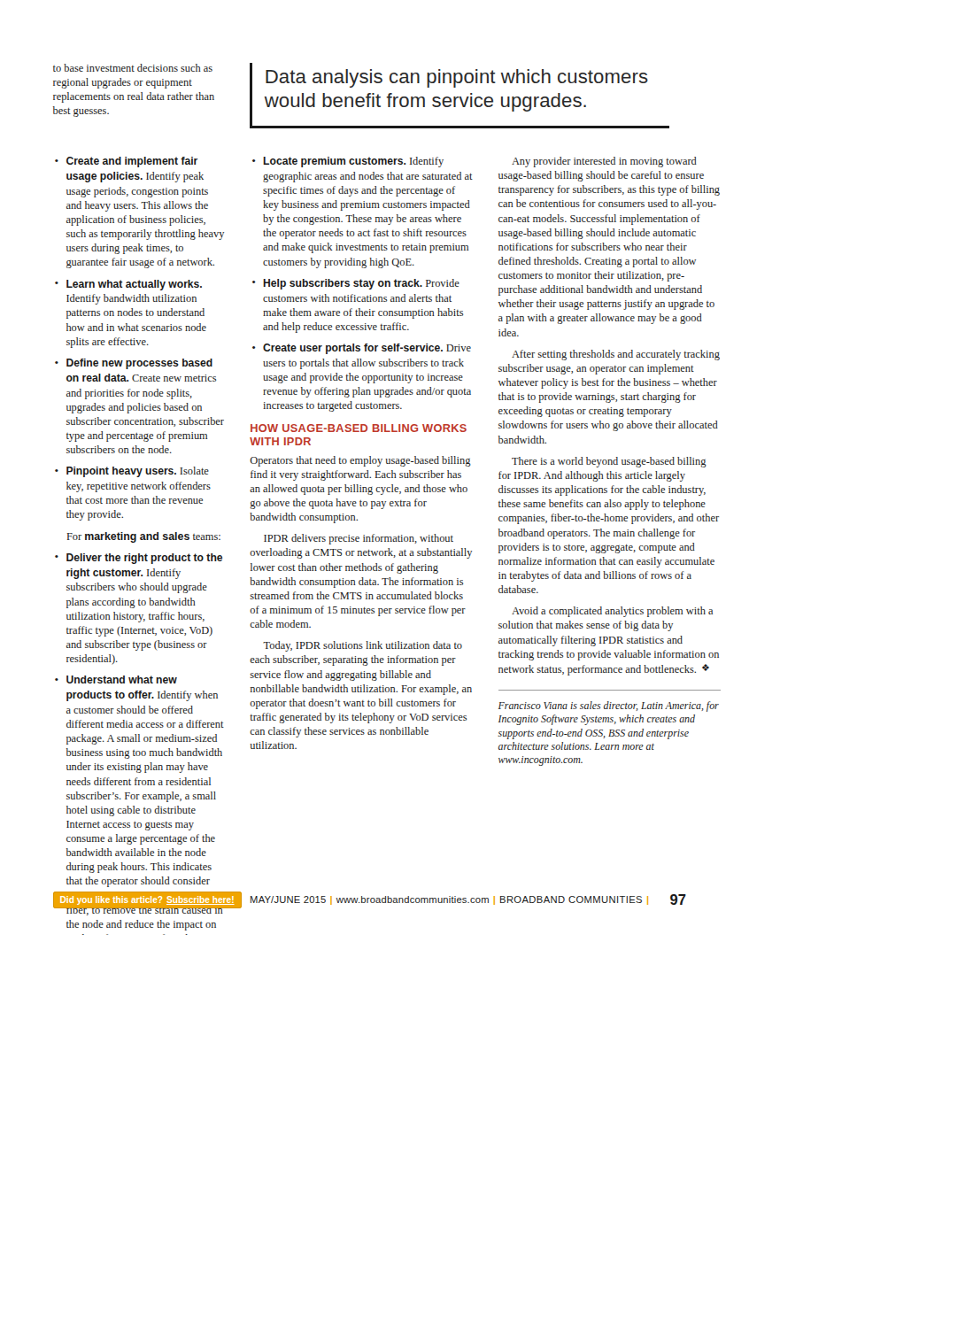to base investment decisions such as regional upgrades or equipment replacements on real data rather than best guesses.
Data analysis can pinpoint which customers would benefit from service upgrades.
Create and implement fair usage policies. Identify peak usage periods, congestion points and heavy users. This allows the application of business policies, such as temporarily throttling heavy users during peak times, to guarantee fair usage of a network.
Learn what actually works. Identify bandwidth utilization patterns on nodes to understand how and in what scenarios node splits are effective.
Define new processes based on real data. Create new metrics and priorities for node splits, upgrades and policies based on subscriber concentration, subscriber type and percentage of premium subscribers on the node.
Pinpoint heavy users. Isolate key, repetitive network offenders that cost more than the revenue they provide.
For marketing and sales teams:
Deliver the right product to the right customer. Identify subscribers who should upgrade plans according to bandwidth utilization history, traffic hours, traffic type (Internet, voice, VoD) and subscriber type (business or residential).
Understand what new products to offer. Identify when a customer should be offered different media access or a different package. A small or medium-sized business using too much bandwidth under its existing plan may have needs different from a residential subscriber’s. For example, a small hotel using cable to distribute Internet access to guests may consume a large percentage of the bandwidth available in the node during peak hours. This indicates that the operator should consider offering a new service, such as fiber, to remove the strain caused in the node and reduce the impact on quality of experience for other subscribers.
Locate premium customers. Identify geographic areas and nodes that are saturated at specific times of days and the percentage of key business and premium customers impacted by the congestion. These may be areas where the operator needs to act fast to shift resources and make quick investments to retain premium customers by providing high QoE.
Help subscribers stay on track. Provide customers with notifications and alerts that make them aware of their consumption habits and help reduce excessive traffic.
Create user portals for self-service. Drive users to portals that allow subscribers to track usage and provide the opportunity to increase revenue by offering plan upgrades and/or quota increases to targeted customers.
How Usage-Based Billing Works With IPDR
Operators that need to employ usage-based billing find it very straightforward. Each subscriber has an allowed quota per billing cycle, and those who go above the quota have to pay extra for bandwidth consumption.
IPDR delivers precise information, without overloading a CMTS or network, at a substantially lower cost than other methods of gathering bandwidth consumption data. The information is streamed from the CMTS in accumulated blocks of a minimum of 15 minutes per service flow per cable modem.
Today, IPDR solutions link utilization data to each subscriber, separating the information per service flow and aggregating billable and nonbillable bandwidth utilization. For example, an operator that doesn’t want to bill customers for traffic generated by its telephony or VoD services can classify these services as nonbillable utilization.
Any provider interested in moving toward usage-based billing should be careful to ensure transparency for subscribers, as this type of billing can be contentious for consumers used to all-you-can-eat models. Successful implementation of usage-based billing should include automatic notifications for subscribers who near their defined thresholds. Creating a portal to allow customers to monitor their utilization, pre-purchase additional bandwidth and understand whether their usage patterns justify an upgrade to a plan with a greater allowance may be a good idea.
After setting thresholds and accurately tracking subscriber usage, an operator can implement whatever policy is best for the business – whether that is to provide warnings, start charging for exceeding quotas or creating temporary slowdowns for users who go above their allocated bandwidth.
There is a world beyond usage-based billing for IPDR. And although this article largely discusses its applications for the cable industry, these same benefits can also apply to telephone companies, fiber-to-the-home providers, and other broadband operators. The main challenge for providers is to store, aggregate, compute and normalize information that can easily accumulate in terabytes of data and billions of rows of a database.
Avoid a complicated analytics problem with a solution that makes sense of big data by automatically filtering IPDR statistics and tracking trends to provide valuable information on network status, performance and bottlenecks. ❖
Francisco Viana is sales director, Latin America, for Incognito Software Systems, which creates and supports end-to-end OSS, BSS and enterprise architecture solutions. Learn more at www.incognito.com.
Did you like this article?Subscribe here! MAY/JUNE 2015|www.broadbandcommunities.com|BROADBAND COMMUNITIES| 97